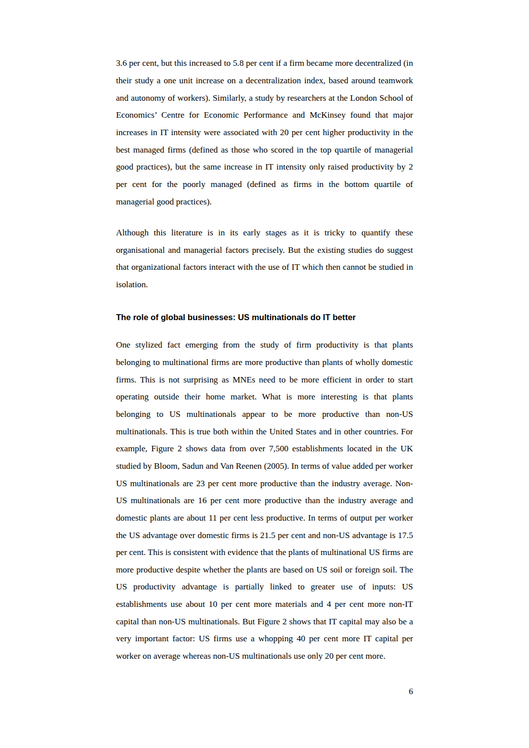3.6 per cent, but this increased to 5.8 per cent if a firm became more decentralized (in their study a one unit increase on a decentralization index, based around teamwork and autonomy of workers). Similarly, a study by researchers at the London School of Economics’ Centre for Economic Performance and McKinsey found that major increases in IT intensity were associated with 20 per cent higher productivity in the best managed firms (defined as those who scored in the top quartile of managerial good practices), but the same increase in IT intensity only raised productivity by 2 per cent for the poorly managed (defined as firms in the bottom quartile of managerial good practices).
Although this literature is in its early stages as it is tricky to quantify these organisational and managerial factors precisely. But the existing studies do suggest that organizational factors interact with the use of IT which then cannot be studied in isolation.
The role of global businesses: US multinationals do IT better
One stylized fact emerging from the study of firm productivity is that plants belonging to multinational firms are more productive than plants of wholly domestic firms. This is not surprising as MNEs need to be more efficient in order to start operating outside their home market. What is more interesting is that plants belonging to US multinationals appear to be more productive than non-US multinationals. This is true both within the United States and in other countries. For example, Figure 2 shows data from over 7,500 establishments located in the UK studied by Bloom, Sadun and Van Reenen (2005). In terms of value added per worker US multinationals are 23 per cent more productive than the industry average. Non-US multinationals are 16 per cent more productive than the industry average and domestic plants are about 11 per cent less productive. In terms of output per worker the US advantage over domestic firms is 21.5 per cent and non-US advantage is 17.5 per cent. This is consistent with evidence that the plants of multinational US firms are more productive despite whether the plants are based on US soil or foreign soil. The US productivity advantage is partially linked to greater use of inputs: US establishments use about 10 per cent more materials and 4 per cent more non-IT capital than non-US multinationals. But Figure 2 shows that IT capital may also be a very important factor: US firms use a whopping 40 per cent more IT capital per worker on average whereas non-US multinationals use only 20 per cent more.
6